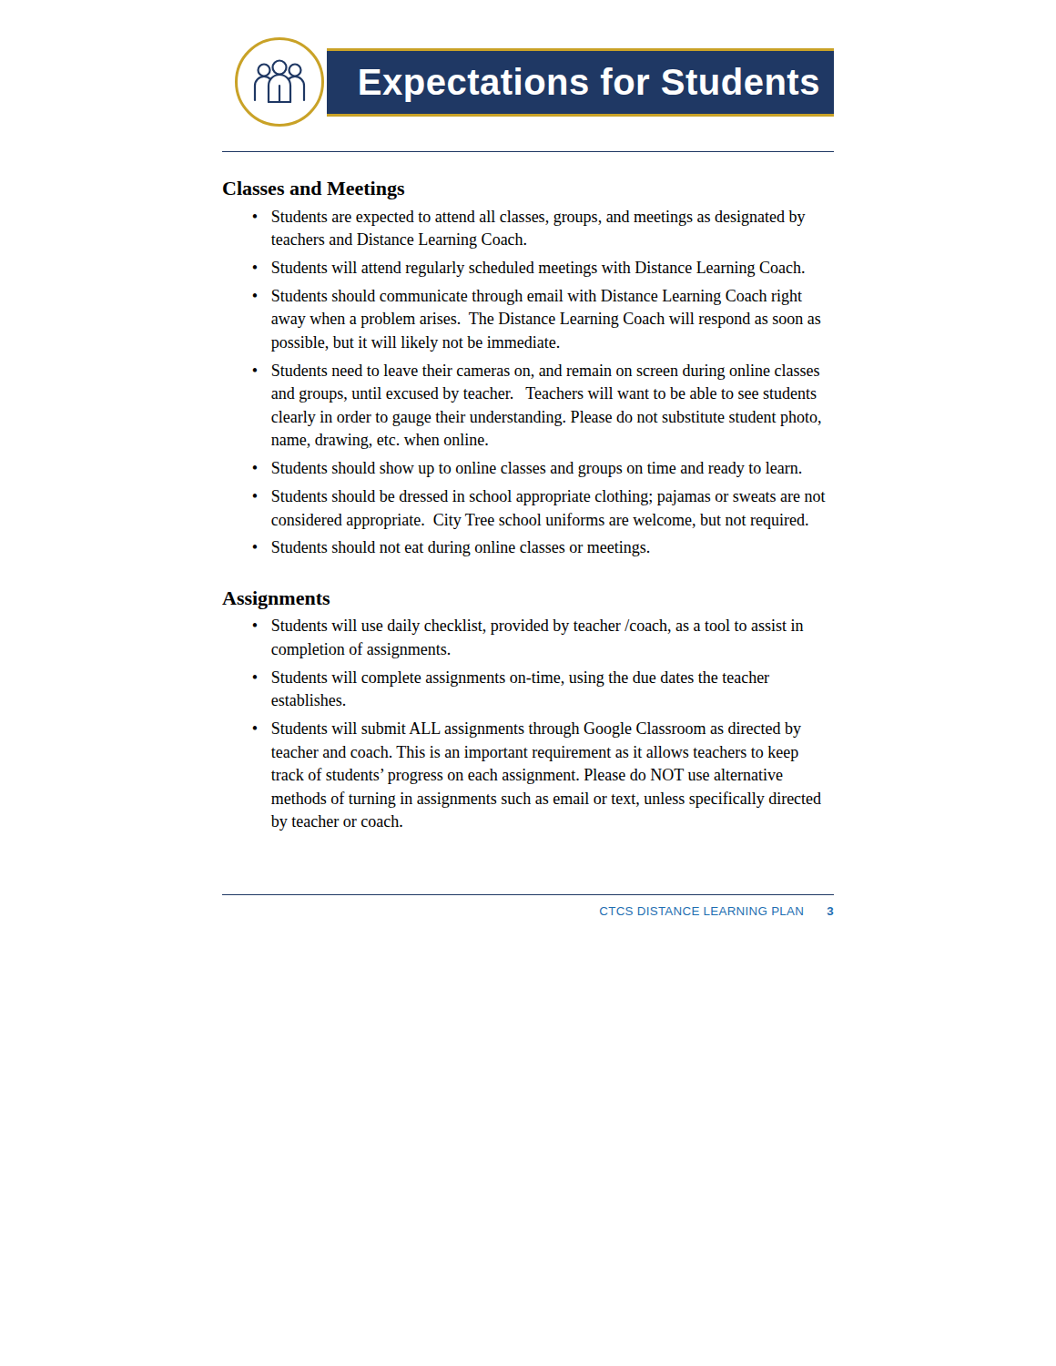Expectations for Students
Classes and Meetings
Students are expected to attend all classes, groups, and meetings as designated by teachers and Distance Learning Coach.
Students will attend regularly scheduled meetings with Distance Learning Coach.
Students should communicate through email with Distance Learning Coach right away when a problem arises. The Distance Learning Coach will respond as soon as possible, but it will likely not be immediate.
Students need to leave their cameras on, and remain on screen during online classes and groups, until excused by teacher. Teachers will want to be able to see students clearly in order to gauge their understanding. Please do not substitute student photo, name, drawing, etc. when online.
Students should show up to online classes and groups on time and ready to learn.
Students should be dressed in school appropriate clothing; pajamas or sweats are not considered appropriate. City Tree school uniforms are welcome, but not required.
Students should not eat during online classes or meetings.
Assignments
Students will use daily checklist, provided by teacher /coach, as a tool to assist in completion of assignments.
Students will complete assignments on-time, using the due dates the teacher establishes.
Students will submit ALL assignments through Google Classroom as directed by teacher and coach. This is an important requirement as it allows teachers to keep track of students’ progress on each assignment. Please do NOT use alternative methods of turning in assignments such as email or text, unless specifically directed by teacher or coach.
CTCS DISTANCE LEARNING PLAN 3